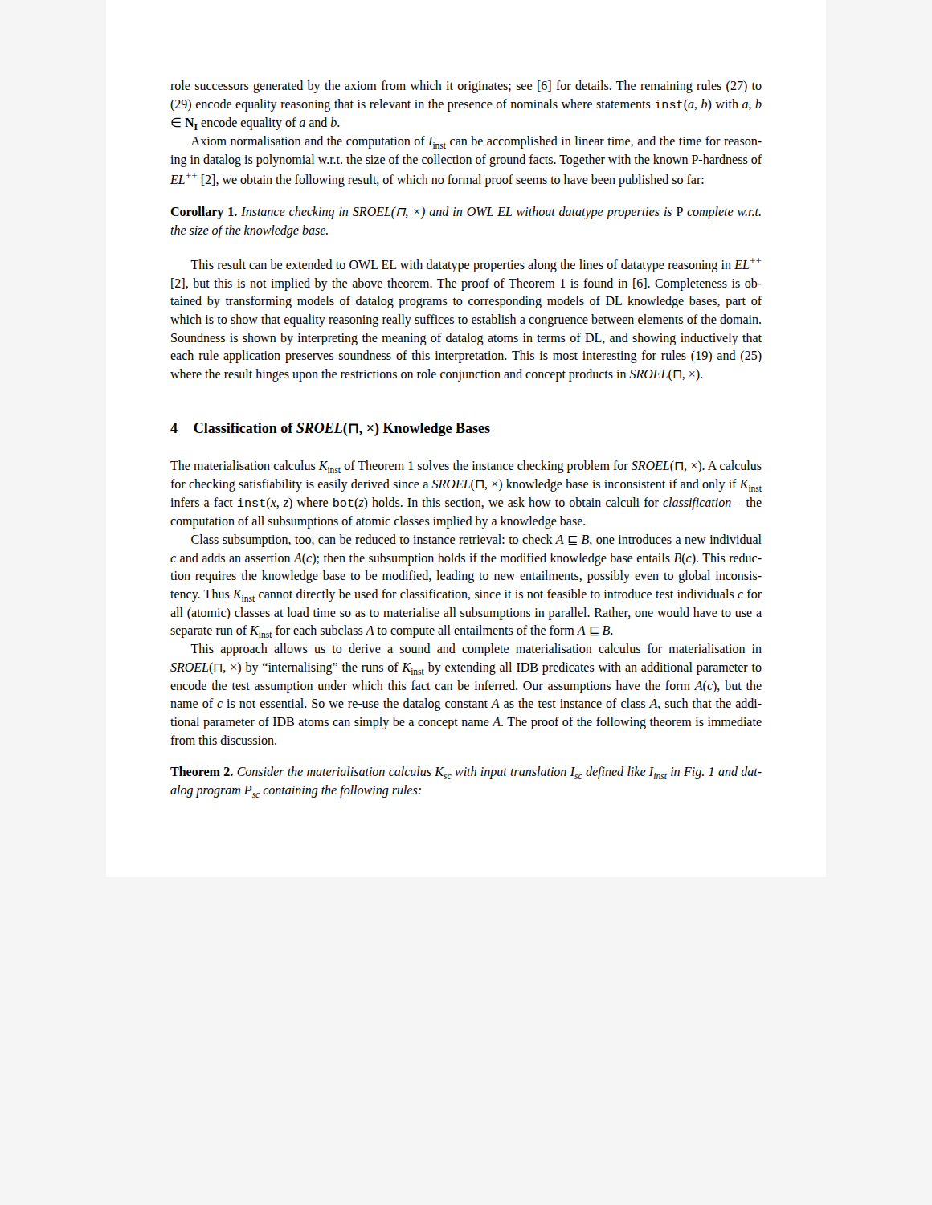role successors generated by the axiom from which it originates; see [6] for details. The remaining rules (27) to (29) encode equality reasoning that is relevant in the presence of nominals where statements inst(a, b) with a, b ∈ NI encode equality of a and b.
Axiom normalisation and the computation of Iinst can be accomplished in linear time, and the time for reasoning in datalog is polynomial w.r.t. the size of the collection of ground facts. Together with the known P-hardness of EL++ [2], we obtain the following result, of which no formal proof seems to have been published so far:
Corollary 1. Instance checking in SROEL(⊓, ×) and in OWL EL without datatype properties is P complete w.r.t. the size of the knowledge base.
This result can be extended to OWL EL with datatype properties along the lines of datatype reasoning in EL++ [2], but this is not implied by the above theorem. The proof of Theorem 1 is found in [6]. Completeness is obtained by transforming models of datalog programs to corresponding models of DL knowledge bases, part of which is to show that equality reasoning really suffices to establish a congruence between elements of the domain. Soundness is shown by interpreting the meaning of datalog atoms in terms of DL, and showing inductively that each rule application preserves soundness of this interpretation. This is most interesting for rules (19) and (25) where the result hinges upon the restrictions on role conjunction and concept products in SROEL(⊓, ×).
4 Classification of SROEL(⊓, ×) Knowledge Bases
The materialisation calculus Kinst of Theorem 1 solves the instance checking problem for SROEL(⊓, ×). A calculus for checking satisfiability is easily derived since a SROEL(⊓, ×) knowledge base is inconsistent if and only if Kinst infers a fact inst(x, z) where bot(z) holds. In this section, we ask how to obtain calculi for classification – the computation of all subsumptions of atomic classes implied by a knowledge base.
Class subsumption, too, can be reduced to instance retrieval: to check A ⊑ B, one introduces a new individual c and adds an assertion A(c); then the subsumption holds if the modified knowledge base entails B(c). This reduction requires the knowledge base to be modified, leading to new entailments, possibly even to global inconsistency. Thus Kinst cannot directly be used for classification, since it is not feasible to introduce test individuals c for all (atomic) classes at load time so as to materialise all subsumptions in parallel. Rather, one would have to use a separate run of Kinst for each subclass A to compute all entailments of the form A ⊑ B.
This approach allows us to derive a sound and complete materialisation calculus for materialisation in SROEL(⊓, ×) by “internalising” the runs of Kinst by extending all IDB predicates with an additional parameter to encode the test assumption under which this fact can be inferred. Our assumptions have the form A(c), but the name of c is not essential. So we re-use the datalog constant A as the test instance of class A, such that the additional parameter of IDB atoms can simply be a concept name A. The proof of the following theorem is immediate from this discussion.
Theorem 2. Consider the materialisation calculus Ksc with input translation Isc defined like Iinst in Fig. 1 and datalog program Psc containing the following rules: